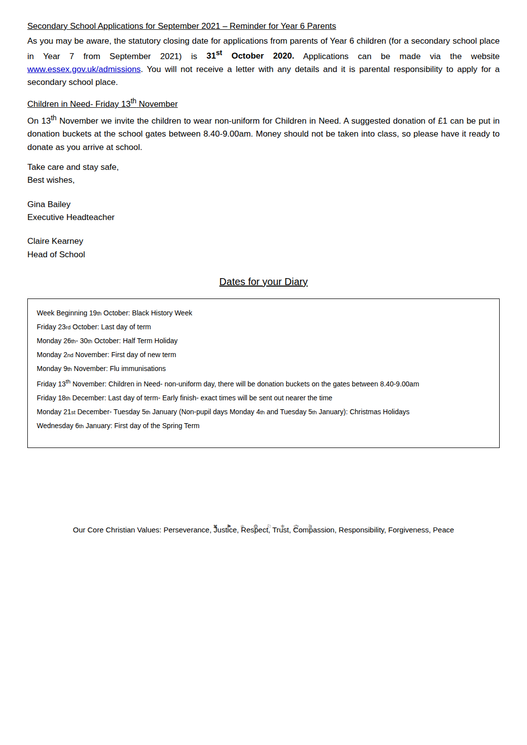Secondary School Applications for September 2021 – Reminder for Year 6 Parents
As you may be aware, the statutory closing date for applications from parents of Year 6 children (for a secondary school place in Year 7 from September 2021) is 31st October 2020. Applications can be made via the website www.essex.gov.uk/admissions. You will not receive a letter with any details and it is parental responsibility to apply for a secondary school place.
Children in Need- Friday 13th November
On 13th November we invite the children to wear non-uniform for Children in Need. A suggested donation of £1 can be put in donation buckets at the school gates between 8.40-9.00am. Money should not be taken into class, so please have it ready to donate as you arrive at school.
Take care and stay safe,
Best wishes,
Gina Bailey
Executive Headteacher
Claire Kearney
Head of School
Dates for your Diary
Week Beginning 19th October: Black History Week
Friday 23rd October: Last day of term
Monday 26th- 30th October: Half Term Holiday
Monday 2nd November: First day of new term
Monday 9th November: Flu immunisations
Friday 13th November: Children in Need- non-uniform day, there will be donation buckets on the gates between 8.40-9.00am
Friday 18th December: Last day of term- Early finish- exact times will be sent out nearer the time
Monday 21st December- Tuesday 5th January (Non-pupil days Monday 4th and Tuesday 5th January): Christmas Holidays
Wednesday 6th January: First day of the Spring Term
✖ ⚑ ⚛ ⚙ ⚐ ⚜ ⚝ ⚞
Our Core Christian Values: Perseverance, Justice, Respect, Trust, Compassion, Responsibility, Forgiveness, Peace